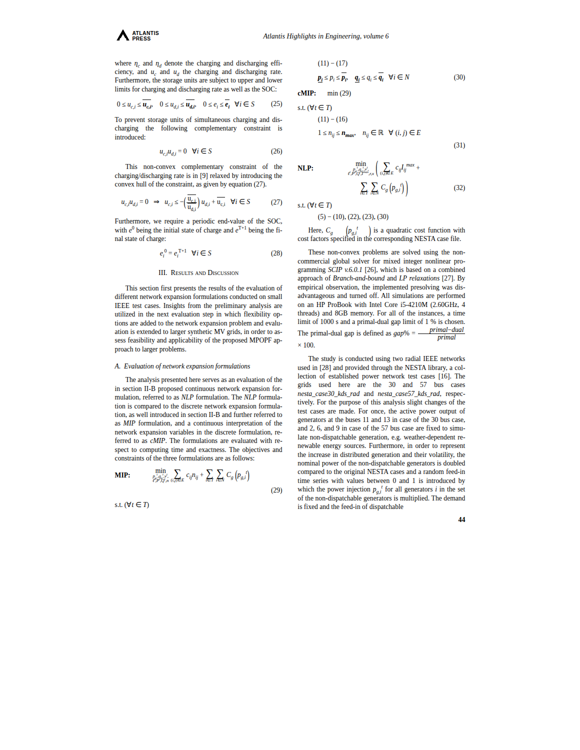ATLANTIS PRESS
Atlantis Highlights in Engineering, volume 6
where ηc and ηd denote the charging and discharging efficiency, and uc and ud the charging and discharging rate. Furthermore, the storage units are subject to upper and lower limits for charging and discharging rate as well as the SOC:
0 ≤ uc,i ≤ uc,i, 0 ≤ ud,i ≤ ud,i, 0 ≤ ei ≤ ei ∀i ∈ S
(25)
To prevent storage units of simultaneous charging and discharging the following complementary constraint is introduced:
uc,i ud,i = 0 ∀i ∈ S
(26)
This non-convex complementary constraint of the charging/discharging rate is in [9] relaxed by introducing the convex hull of the constraint, as given by equation (27).
uc,i ud,i = 0 ⇒ uc,i ≤ −(uc,i ud,i) ud,i + uc,i ∀i ∈ S
(27)
Furthermore, we require a periodic end-value of the SOC, with e0 being the initial state of charge and eT+1 being the final state of charge:
ei0 = eiT+1 ∀i ∈ S
(28)
III. Results and Discussion
This section first presents the results of the evaluation of different network expansion formulations conducted on small IEEE test cases. Insights from the preliminary analysis are utilized in the next evaluation step in which flexibility options are added to the network expansion problem and evaluation is extended to larger synthetic MV grids, in order to assess feasibility and applicability of the proposed MPOPF approach to larger problems.
A. Evaluation of network expansion formulations
The analysis presented here serves as an evaluation of the in section II-B proposed continuous network expansion formulation, referred to as NLP formulation. The NLP formulation is compared to the discrete network expansion formulation, as well introduced in section II-B and further referred to as MIP formulation, and a continuous interpretation of the network expansion variables in the discrete formulation, referred to as cMIP. The formulations are evaluated with respect to computing time and exactness. The objectives and constraints of the three formulations are as follows:
MIP:
min pgt,qgt,vt,
ℓt,Pt,Qt,n ∑(i,j)∈E cijnij + ∑t∈T ∑i∈N Cg (pg,it)
(29)
s.t. (∀t ∈ T)
(11) − (17)
pi ≤ pi ≤ pi, qi ≤ qi ≤ qi ∀i ∈ N
(30)
cMIP:
min (29)
s.t. (∀t ∈ T)
(11) − (16)
1 ≤ nij ≤ nmax, nij ∈ ℝ ∀ (i, j) ∈ E
(31)
NLP:
min pgt,qgt,vt,
ℓt,Pt,Qt,Imax,r,x ( ∑(i,j)∈E cijIijmax +
∑t∈T ∑i∈N Cg (pg,it) )
(32)
s.t. (∀t ∈ T)
(5) − (10), (22), (23), (30)
Here, Cg (pg,it) is a quadratic cost function with cost factors specified in the corresponding NESTA case file.
These non-convex problems are solved using the noncommercial global solver for mixed integer nonlinear programming SCIP v.6.0.1 [26], which is based on a combined approach of Branch-and-bound and LP relaxations [27]. By empirical observation, the implemented presolving was disadvantageous and turned off. All simulations are performed on an HP ProBook with Intel Core i5-4210M (2.60GHz, 4 threads) and 8GB memory. For all of the instances, a time limit of 1000 s and a primal-dual gap limit of 1 % is chosen. The primal-dual gap is defined as gap% = primal−dual primal × 100.
The study is conducted using two radial IEEE networks used in [28] and provided through the NESTA library, a collection of established power network test cases [16]. The grids used here are the 30 and 57 bus cases nesta_case30_kds_rad and nesta_case57_kds_rad, respectively. For the purpose of this analysis slight changes of the test cases are made. For once, the active power output of generators at the buses 11 and 13 in case of the 30 bus case, and 2, 6, and 9 in case of the 57 bus case are fixed to simulate non-dispatchable generation, e.g. weather-dependent renewable energy sources. Furthermore, in order to represent the increase in distributed generation and their volatility, the nominal power of the non-dispatchable generators is doubled compared to the original NESTA cases and a random feed-in time series with values between 0 and 1 is introduced by which the power injection pg,it for all generators i in the set of the non-dispatchable generators is multiplied. The demand is fixed and the feed-in of dispatchable
44